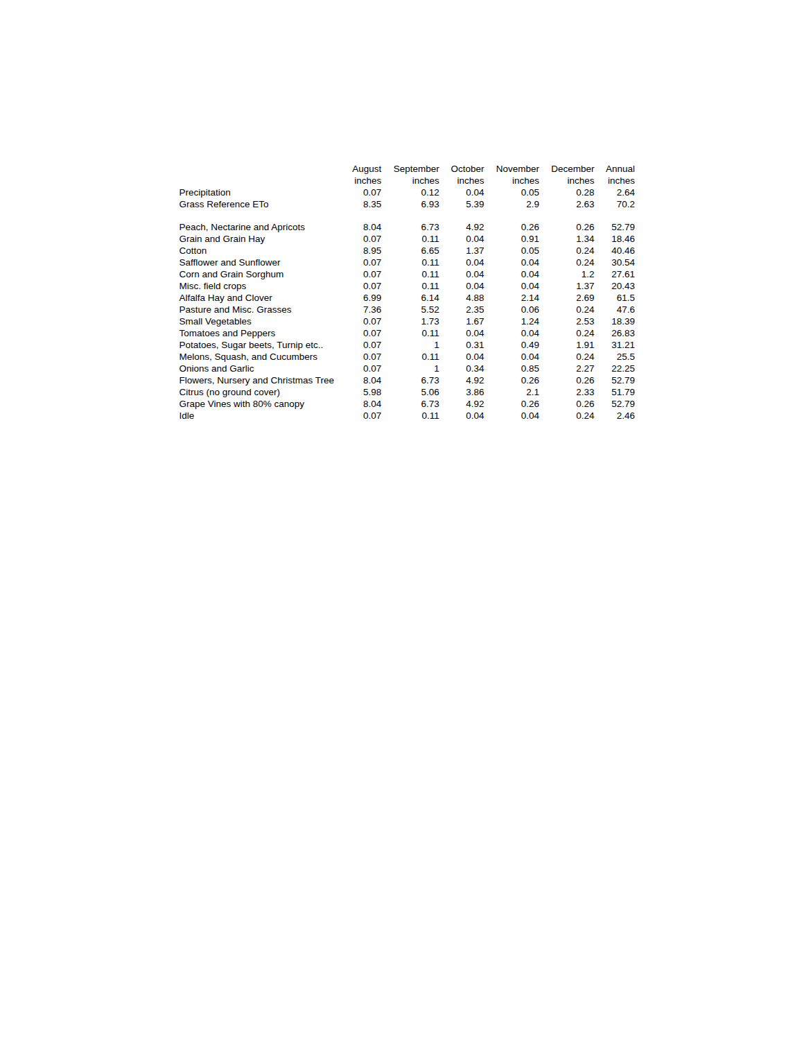| | August | September | October | November | December | Annual |
| --- | --- | --- | --- | --- | --- | --- |
| | inches | inches | inches | inches | inches | inches |
| Precipitation | 0.07 | 0.12 | 0.04 | 0.05 | 0.28 | 2.64 |
| Grass Reference ETo | 8.35 | 6.93 | 5.39 | 2.9 | 2.63 | 70.2 |
| Peach, Nectarine and Apricots | 8.04 | 6.73 | 4.92 | 0.26 | 0.26 | 52.79 |
| Grain and Grain Hay | 0.07 | 0.11 | 0.04 | 0.91 | 1.34 | 18.46 |
| Cotton | 8.95 | 6.65 | 1.37 | 0.05 | 0.24 | 40.46 |
| Safflower and Sunflower | 0.07 | 0.11 | 0.04 | 0.04 | 0.24 | 30.54 |
| Corn and Grain Sorghum | 0.07 | 0.11 | 0.04 | 0.04 | 1.2 | 27.61 |
| Misc. field crops | 0.07 | 0.11 | 0.04 | 0.04 | 1.37 | 20.43 |
| Alfalfa Hay and Clover | 6.99 | 6.14 | 4.88 | 2.14 | 2.69 | 61.5 |
| Pasture and Misc. Grasses | 7.36 | 5.52 | 2.35 | 0.06 | 0.24 | 47.6 |
| Small Vegetables | 0.07 | 1.73 | 1.67 | 1.24 | 2.53 | 18.39 |
| Tomatoes and Peppers | 0.07 | 0.11 | 0.04 | 0.04 | 0.24 | 26.83 |
| Potatoes, Sugar beets, Turnip etc.. | 0.07 | 1 | 0.31 | 0.49 | 1.91 | 31.21 |
| Melons, Squash, and Cucumbers | 0.07 | 0.11 | 0.04 | 0.04 | 0.24 | 25.5 |
| Onions and Garlic | 0.07 | 1 | 0.34 | 0.85 | 2.27 | 22.25 |
| Flowers, Nursery and Christmas Tree | 8.04 | 6.73 | 4.92 | 0.26 | 0.26 | 52.79 |
| Citrus (no ground cover) | 5.98 | 5.06 | 3.86 | 2.1 | 2.33 | 51.79 |
| Grape Vines with 80% canopy | 8.04 | 6.73 | 4.92 | 0.26 | 0.26 | 52.79 |
| Idle | 0.07 | 0.11 | 0.04 | 0.04 | 0.24 | 2.46 |